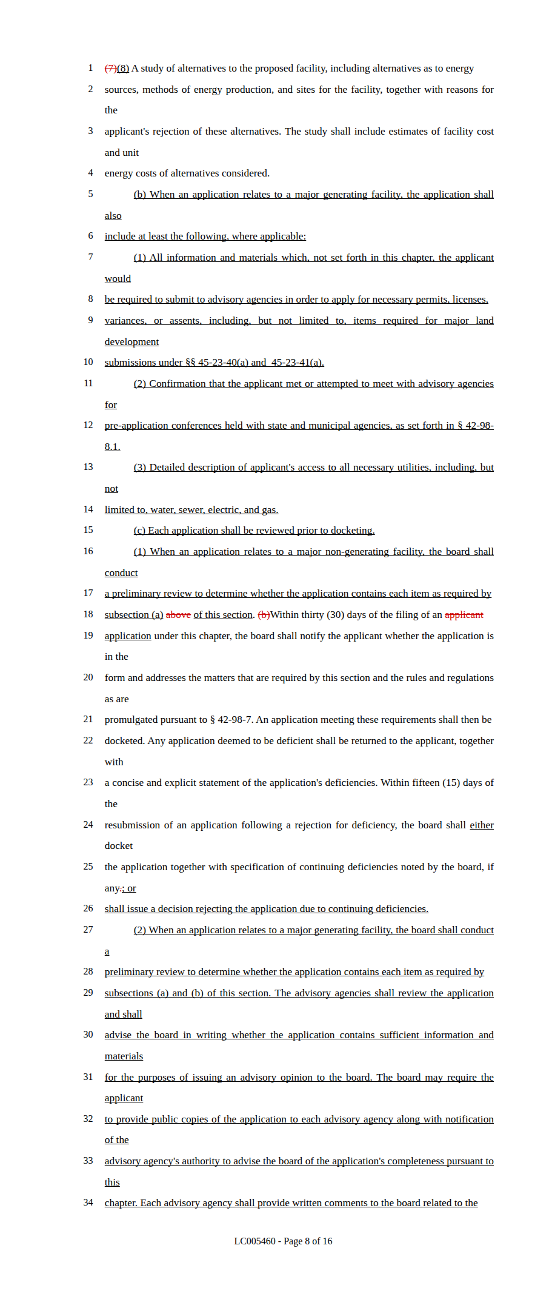(7)(8) A study of alternatives to the proposed facility, including alternatives as to energy
sources, methods of energy production, and sites for the facility, together with reasons for the
applicant's rejection of these alternatives. The study shall include estimates of facility cost and unit
energy costs of alternatives considered.
(b) When an application relates to a major generating facility, the application shall also
include at least the following, where applicable:
(1) All information and materials which, not set forth in this chapter, the applicant would
be required to submit to advisory agencies in order to apply for necessary permits, licenses,
variances, or assents, including, but not limited to, items required for major land development
submissions under §§ 45-23-40(a) and 45-23-41(a).
(2) Confirmation that the applicant met or attempted to meet with advisory agencies for
pre-application conferences held with state and municipal agencies, as set forth in § 42-98-8.1.
(3) Detailed description of applicant's access to all necessary utilities, including, but not
limited to, water, sewer, electric, and gas.
(c) Each application shall be reviewed prior to docketing.
(1) When an application relates to a major non-generating facility, the board shall conduct
a preliminary review to determine whether the application contains each item as required by
subsection (a) above of this section. (b)Within thirty (30) days of the filing of an applicant
application under this chapter, the board shall notify the applicant whether the application is in the
form and addresses the matters that are required by this section and the rules and regulations as are
promulgated pursuant to § 42-98-7. An application meeting these requirements shall then be
docketed. Any application deemed to be deficient shall be returned to the applicant, together with
a concise and explicit statement of the application's deficiencies. Within fifteen (15) days of the
resubmission of an application following a rejection for deficiency, the board shall either docket
the application together with specification of continuing deficiencies noted by the board, if any.; or
shall issue a decision rejecting the application due to continuing deficiencies.
(2) When an application relates to a major generating facility, the board shall conduct a
preliminary review to determine whether the application contains each item as required by
subsections (a) and (b) of this section. The advisory agencies shall review the application and shall
advise the board in writing whether the application contains sufficient information and materials
for the purposes of issuing an advisory opinion to the board. The board may require the applicant
to provide public copies of the application to each advisory agency along with notification of the
advisory agency's authority to advise the board of the application's completeness pursuant to this
chapter. Each advisory agency shall provide written comments to the board related to the
LC005460 - Page 8 of 16